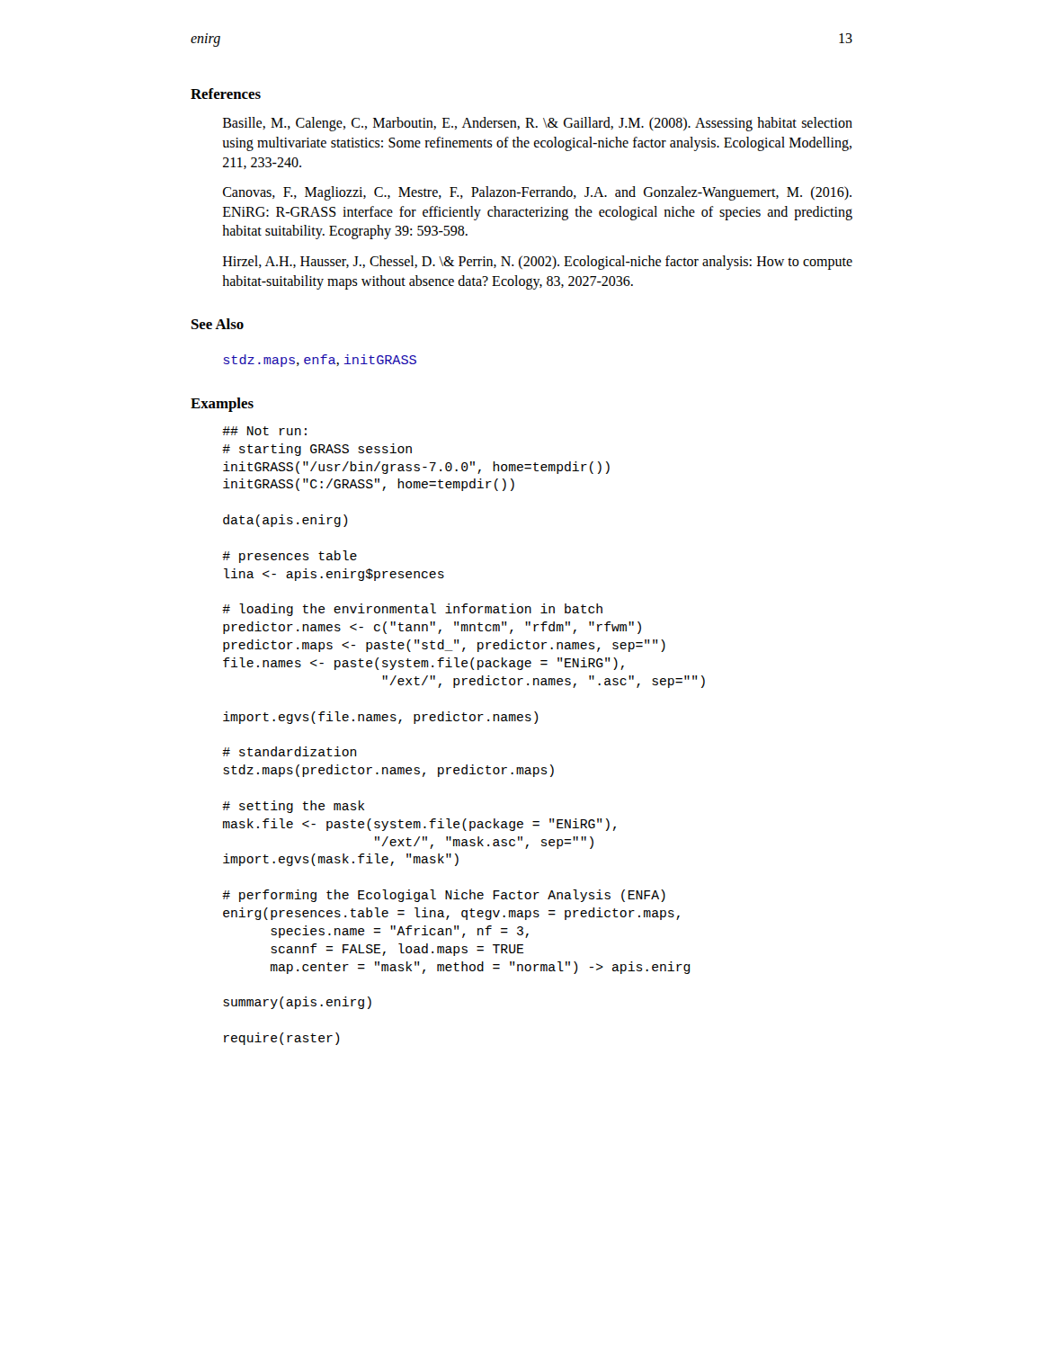enirg 13
References
Basille, M., Calenge, C., Marboutin, E., Andersen, R. \& Gaillard, J.M. (2008). Assessing habitat selection using multivariate statistics: Some refinements of the ecological-niche factor analysis. Ecological Modelling, 211, 233-240.
Canovas, F., Magliozzi, C., Mestre, F., Palazon-Ferrando, J.A. and Gonzalez-Wanguemert, M. (2016). ENiRG: R-GRASS interface for efficiently characterizing the ecological niche of species and predicting habitat suitability. Ecography 39: 593-598.
Hirzel, A.H., Hausser, J., Chessel, D. \& Perrin, N. (2002). Ecological-niche factor analysis: How to compute habitat-suitability maps without absence data? Ecology, 83, 2027-2036.
See Also
stdz.maps, enfa, initGRASS
Examples
## Not run:
# starting GRASS session
initGRASS("/usr/bin/grass-7.0.0", home=tempdir())
initGRASS("C:/GRASS", home=tempdir())

data(apis.enirg)

# presences table
lina <- apis.enirg$presences

# loading the environmental information in batch
predictor.names <- c("tann", "mntcm", "rfdm", "rfwm")
predictor.maps <- paste("std_", predictor.names, sep="")
file.names <- paste(system.file(package = "ENiRG"),
                    "/ext/", predictor.names, ".asc", sep="")

import.egvs(file.names, predictor.names)

# standardization
stdz.maps(predictor.names, predictor.maps)

# setting the mask
mask.file <- paste(system.file(package = "ENiRG"),
                   "/ext/", "mask.asc", sep="")
import.egvs(mask.file, "mask")

# performing the Ecologigal Niche Factor Analysis (ENFA)
enirg(presences.table = lina, qtegv.maps = predictor.maps,
      species.name = "African", nf = 3,
      scannf = FALSE, load.maps = TRUE
      map.center = "mask", method = "normal") -> apis.enirg

summary(apis.enirg)

require(raster)